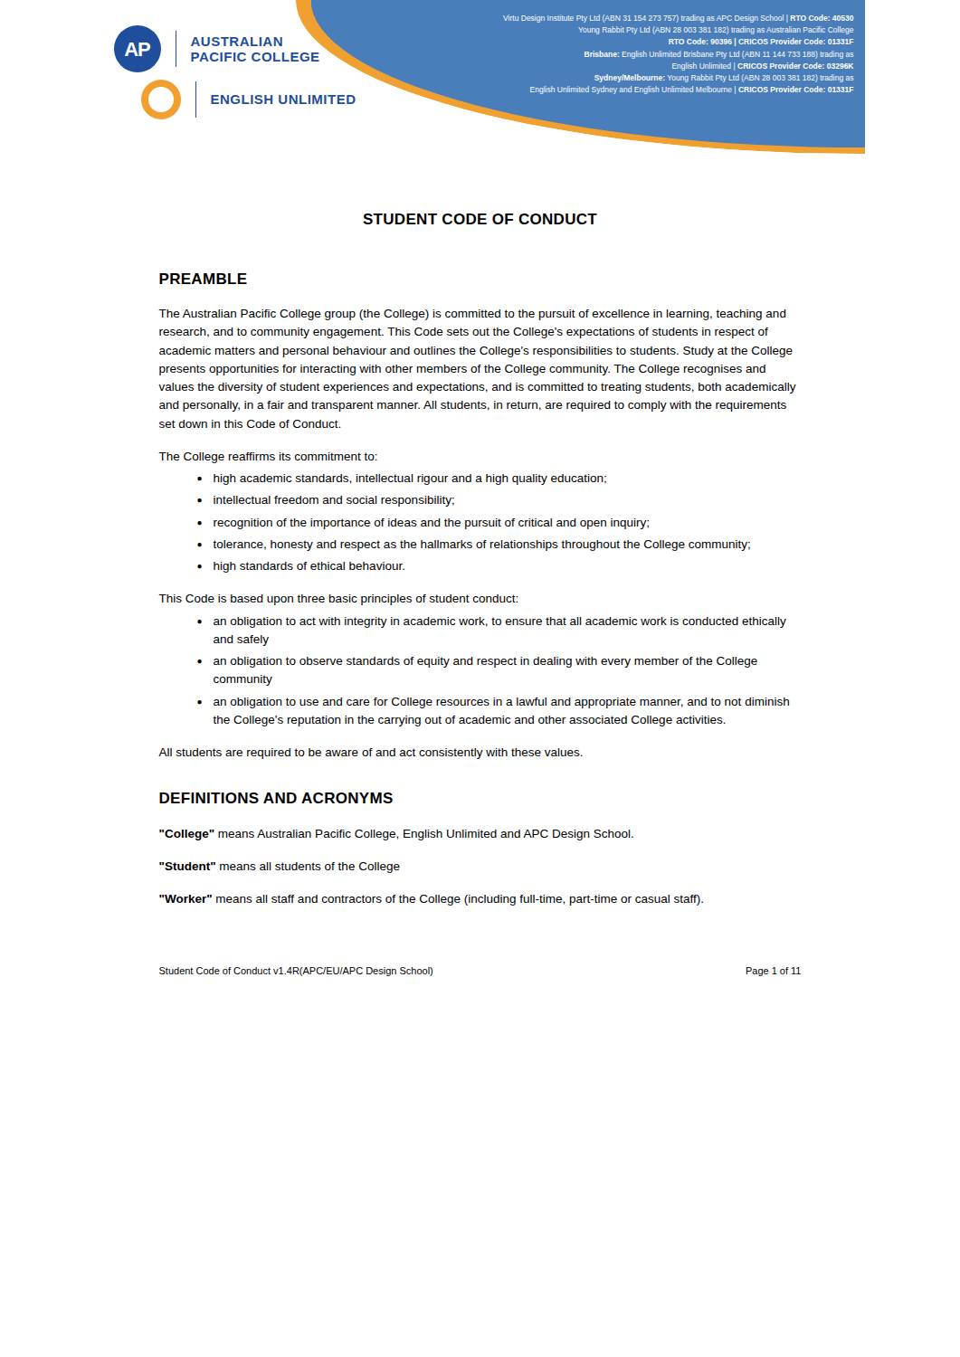Virtu Design Institute Pty Ltd (ABN 31 154 273 757) trading as APC Design School | RTO Code: 40530
Young Rabbit Pty Ltd (ABN 28 003 381 182) trading as Australian Pacific College
RTO Code: 90396 | CRICOS Provider Code: 01331F
Brisbane: English Unlimited Brisbane Pty Ltd (ABN 11 144 733 188) trading as
English Unlimited | CRICOS Provider Code: 03296K
Sydney/Melbourne: Young Rabbit Pty Ltd (ABN 28 003 381 182) trading as
English Unlimited Sydney and English Unlimited Melbourne | CRICOS Provider Code: 01331F
AP
AUSTRALIAN
PACIFIC COLLEGE
ENGLISH UNLIMITED
STUDENT CODE OF CONDUCT
PREAMBLE
The Australian Pacific College group (the College) is committed to the pursuit of excellence in learning, teaching and research, and to community engagement. This Code sets out the College's expectations of students in respect of academic matters and personal behaviour and outlines the College's responsibilities to students. Study at the College presents opportunities for interacting with other members of the College community. The College recognises and values the diversity of student experiences and expectations, and is committed to treating students, both academically and personally, in a fair and transparent manner. All students, in return, are required to comply with the requirements set down in this Code of Conduct.
The College reaffirms its commitment to:
high academic standards, intellectual rigour and a high quality education;
intellectual freedom and social responsibility;
recognition of the importance of ideas and the pursuit of critical and open inquiry;
tolerance, honesty and respect as the hallmarks of relationships throughout the College community;
high standards of ethical behaviour.
This Code is based upon three basic principles of student conduct:
an obligation to act with integrity in academic work, to ensure that all academic work is conducted ethically and safely
an obligation to observe standards of equity and respect in dealing with every member of the College community
an obligation to use and care for College resources in a lawful and appropriate manner, and to not diminish the College's reputation in the carrying out of academic and other associated College activities.
All students are required to be aware of and act consistently with these values.
DEFINITIONS AND ACRONYMS
"College" means Australian Pacific College, English Unlimited and APC Design School.
"Student" means all students of the College
"Worker" means all staff and contractors of the College (including full-time, part-time or casual staff).
Student Code of Conduct v1.4R(APC/EU/APC Design School) Page 1 of 11